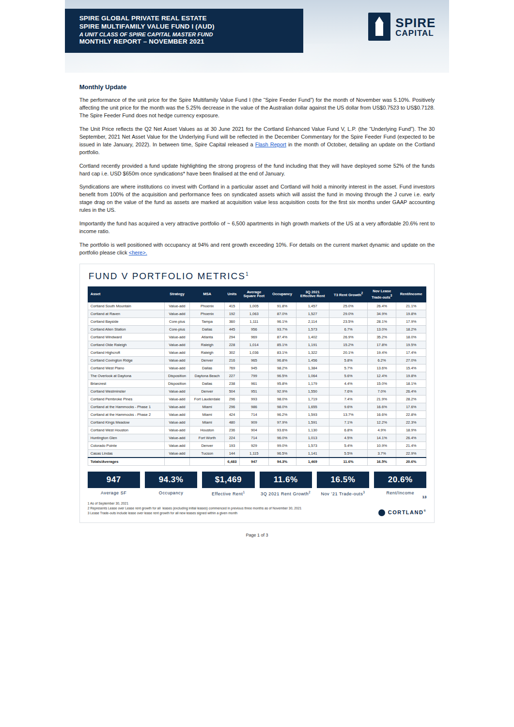SPIRE GLOBAL PRIVATE REAL ESTATE
SPIRE MULTIFAMILY VALUE FUND I (AUD)
A UNIT CLASS OF SPIRE CAPITAL MASTER FUND
MONTHLY REPORT – NOVEMBER 2021
SPIRE
CAPITAL
Monthly Update
The performance of the unit price for the Spire Multifamily Value Fund I (the “Spire Feeder Fund”) for the month of November was 5.10%. Positively affecting the unit price for the month was the 5.25% decrease in the value of the Australian dollar against the US dollar from US$0.7523 to US$0.7128. The Spire Feeder Fund does not hedge currency exposure.
The Unit Price reflects the Q2 Net Asset Values as at 30 June 2021 for the Cortland Enhanced Value Fund V, L.P. (the “Underlying Fund”). The 30 September, 2021 Net Asset Value for the Underlying Fund will be reflected in the December Commentary for the Spire Feeder Fund (expected to be issued in late January, 2022). In between time, Spire Capital released a Flash Report in the month of October, detailing an update on the Cortland portfolio.
Cortland recently provided a fund update highlighting the strong progress of the fund including that they will have deployed some 52% of the funds hard cap i.e. USD $650m once syndications* have been finalised at the end of January.
Syndications are where institutions co invest with Cortland in a particular asset and Cortland will hold a minority interest in the asset. Fund investors benefit from 100% of the acquisition and performance fees on syndicated assets which will assist the fund in moving through the J curve i.e. early stage drag on the value of the fund as assets are marked at acquisition value less acquisition costs for the first six months under GAAP accounting rules in the US.
Importantly the fund has acquired a very attractive portfolio of ~ 6,500 apartments in high growth markets of the US at a very affordable 20.6% rent to income ratio.
The portfolio is well positioned with occupancy at 94% and rent growth exceeding 10%. For details on the current market dynamic and update on the portfolio please click <here>.
FUND V PORTFOLIO METRICS1
| Asset | Strategy | MSA | Units | Average Square Feet | Occupancy | 3Q 2021 Effective Rent | T3 Rent Growth 2 | Nov Lease Trade-outs 3 | Rent/Income |
| --- | --- | --- | --- | --- | --- | --- | --- | --- | --- |
| Cortland South Mountain | Value-add | Phoenix | 415 | 1,005 | 91.8% | 1,457 | 25.0% | 26.4% | 21.1% |
| Cortland at Raven | Value-add | Phoenix | 192 | 1,063 | 87.0% | 1,527 | 29.0% | 34.9% | 19.8% |
| Cortland Bayside | Core-plus | Tampa | 360 | 1,111 | 96.1% | 2,114 | 23.5% | 28.1% | 17.9% |
| Cortland Allen Station | Core-plus | Dallas | 445 | 956 | 93.7% | 1,573 | 6.7% | 13.0% | 18.2% |
| Cortland Windward | Value-add | Atlanta | 294 | 969 | 87.4% | 1,402 | 26.9% | 35.2% | 18.0% |
| Cortland Olde Raleigh | Value-add | Raleigh | 228 | 1,014 | 85.1% | 1,191 | 15.2% | 17.8% | 19.5% |
| Cortland Highcroft | Value-add | Raleigh | 302 | 1,036 | 83.1% | 1,322 | 20.1% | 19.4% | 17.4% |
| Cortland Covington Ridge | Value-add | Denver | 216 | 965 | 96.8% | 1,456 | 5.8% | 6.2% | 27.0% |
| Cortland West Plano | Value-add | Dallas | 769 | 945 | 98.2% | 1,384 | 5.7% | 13.6% | 15.4% |
| The Overlook at Daytona | Disposition | Daytona Beach | 227 | 799 | 96.5% | 1,064 | 5.6% | 12.4% | 19.8% |
| Briarcrest | Disposition | Dallas | 238 | 961 | 95.8% | 1,179 | 4.4% | 15.0% | 18.1% |
| Cortland Westminster | Value-add | Denver | 504 | 951 | 92.9% | 1,550 | 7.6% | 7.0% | 26.4% |
| Cortland Pembroke Pines | Value-add | Fort Lauderdale | 296 | 993 | 98.0% | 1,719 | 7.4% | 21.9% | 28.2% |
| Cortland at the Hammocks - Phase 1 | Value-add | Miami | 296 | 986 | 98.0% | 1,655 | 9.6% | 16.6% | 17.6% |
| Cortland at the Hammocks - Phase 2 | Value-add | Miami | 424 | 714 | 96.2% | 1,593 | 13.7% | 16.6% | 22.8% |
| Cortland Kings Meadow | Value-add | Miami | 480 | 909 | 97.9% | 1,591 | 7.1% | 12.2% | 22.3% |
| Cortland West Houston | Value-add | Houston | 236 | 904 | 93.6% | 1,130 | 6.8% | 4.9% | 18.9% |
| Huntington Glen | Value-add | Fort Worth | 224 | 714 | 96.0% | 1,013 | 4.5% | 14.1% | 26.4% |
| Colorado Pointe | Value-add | Denver | 193 | 929 | 99.0% | 1,573 | 5.4% | 10.9% | 21.4% |
| Casas Lindas | Value-add | Tucson | 144 | 1,115 | 96.5% | 1,141 | 5.5% | 3.7% | 22.9% |
| Totals/Averages | | | 6,483 | 947 | 94.3% | 1,469 | 11.6% | 16.5% | 20.6% |
947
Average SF
94.3%
Occupancy
$1,469
Effective Rent1
11.6%
3Q 2021 Rent Growth2
16.5%
Nov ’21 Trade-outs3
20.6%
Rent/Income
13
1 As of September 30, 2021
2 Represents Lease over Lease rent growth for all leases (excluding initial leases) commenced in previous three months as of November 30, 2021
3 Lease Trade-outs include lease over lease rent growth for all new leases signed within a given month
CORTLAND®
Page 1 of 3